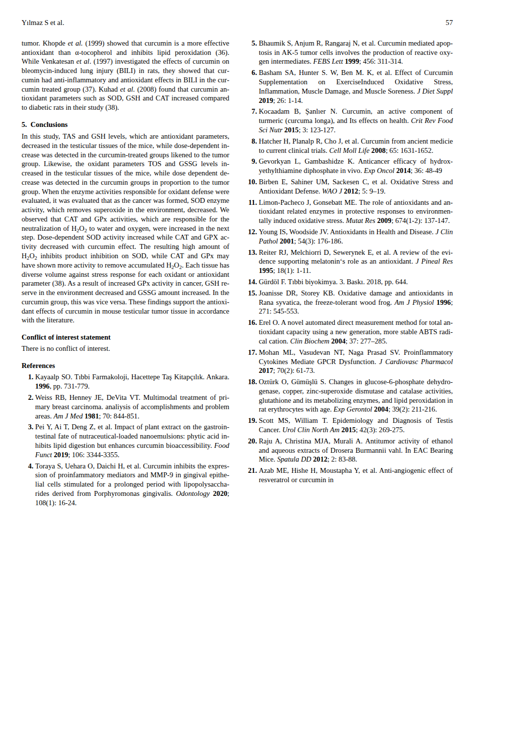Yılmaz S et al. 57
tumor. Khopde et al. (1999) showed that curcumin is a more effective antioxidant than α-tocopherol and inhibits lipid peroxidation (36). While Venkatesan et al. (1997) investigated the effects of curcumin on bleomycin-induced lung injury (BILI) in rats, they showed that curcumin had anti-inflammatory and antioxidant effects in BILI in the curcumin treated group (37). Kuhad et al. (2008) found that curcumin antioxidant parameters such as SOD, GSH and CAT increased compared to diabetic rats in their study (38).
5. Conclusions
In this study, TAS and GSH levels, which are antioxidant parameters, decreased in the testicular tissues of the mice, while dose-dependent increase was detected in the curcumin-treated groups likened to the tumor group. Likewise, the oxidant parameters TOS and GSSG levels increased in the testicular tissues of the mice, while dose dependent decrease was detected in the curcumin groups in proportion to the tumor group. When the enzyme activities responsible for oxidant defense were evaluated, it was evaluated that as the cancer was formed, SOD enzyme activity, which removes superoxide in the environment, decreased. We observed that CAT and GPx activities, which are responsible for the neutralization of H2O2 to water and oxygen, were increased in the next step. Dose-dependent SOD activity increased while CAT and GPX activity decreased with curcumin effect. The resulting high amount of H2O2 inhibits product inhibition on SOD, while CAT and GPx may have shown more activity to remove accumulated H2O2. Each tissue has diverse volume against stress response for each oxidant or antioxidant parameter (38). As a result of increased GPx activity in cancer, GSH reserve in the environment decreased and GSSG amount increased. In the curcumin group, this was vice versa. These findings support the antioxidant effects of curcumin in mouse testicular tumor tissue in accordance with the literature.
Conflict of interest statement
There is no conflict of interest.
References
Kayaalp SO. Tıbbi Farmakoloji, Hacettepe Taş Kitapçılık. Ankara. 1996, pp. 731-779.
Weiss RB, Henney JE, DeVita VT. Multimodal treatment of primary breast carcinoma. analiysis of accomplishments and problem areas. Am J Med 1981; 70: 844-851.
Pei Y, Ai T, Deng Z, et al. Impact of plant extract on the gastrointestinal fate of nutraceutical-loaded nanoemulsions: phytic acid inhibits lipid digestion but enhances curcumin bioaccessibility. Food Funct 2019; 106: 3344-3355.
Toraya S, Uehara O, Daichi H, et al. Curcumin inhibits the expression of proinfammatory mediators and MMP-9 in gingival epithelial cells stimulated for a prolonged period with lipopolysaccharides derived from Porphyromonas gingivalis. Odontology 2020; 108(1): 16-24.
Bhaumik S, Anjum R, Rangaraj N, et al. Curcumin mediated apoptosis in AK-5 tumor cells involves the production of reactive oxygen intermediates. FEBS Lett 1999; 456: 311-314.
Basham SA, Hunter S. W, Ben M. K, et al. Effect of Curcumin Supplementation on ExerciseInduced Oxidative Stress, Inflammation, Muscle Damage, and Muscle Soreness. J Diet Suppl 2019; 26: 1-14.
Kocaadam B, Şanlıer N. Curcumin, an active component of turmeric (curcuma longa), and Its effects on health. Crit Rev Food Sci Nutr 2015; 3: 123-127.
Hatcher H, Planalp R, Cho J, et al. Curcumin from ancient medicie to current clinical trials. Cell Moll Life 2008; 65: 1631-1652.
Gevorkyan L, Gambashidze K. Anticancer efficacy of hydroxyethylthiamine diphosphate in vivo. Exp Oncol 2014; 36: 48-49
Birben E, Sahiner UM, Sackesen C, et al. Oxidative Stress and Antioxidant Defense. WAO J 2012; 5: 9–19.
Limon-Pacheco J, Gonsebatt ME. The role of antioxidants and antioxidant related enzymes in protective responses to environmentally induced oxidative stress. Mutat Res 2009; 674(1-2): 137-147.
Young IS, Woodside JV. Antioxidants in Health and Disease. J Clin Pathol 2001; 54(3): 176-186.
Reiter RJ, Melchiorri D, Sewerynek E, et al. A review of the evidence supporting melatonin‘s role as an antioxidant. J Pineal Res 1995; 18(1): 1-11.
Gürdöl F. Tıbbi biyokimya. 3. Baskı. 2018, pp. 644.
Joanisse DR, Storey KB. Oxidative damage and antioxidants in Rana syvatica, the freeze-tolerant wood frog. Am J Physiol 1996; 271: 545-553.
Erel O. A novel automated direct measurement method for total antioxidant capacity using a new generation, more stable ABTS radical cation. Clin Biochem 2004; 37: 277–285.
Mohan ML, Vasudevan NT, Naga Prasad SV. Proinflammatory Cytokines Mediate GPCR Dysfunction. J Cardiovasc Pharmacol 2017; 70(2): 61-73.
Oztürk O, Gümüşlü S. Changes in glucose-6-phosphate dehydrogenase, copper, zinc-superoxide dismutase and catalase activities, glutathione and its metabolizing enzymes, and lipid peroxidation in rat erythrocytes with age. Exp Gerontol 2004; 39(2): 211-216.
Scott MS, William T. Epidemiology and Diagnosis of Testis Cancer. Urol Clin North Am 2015; 42(3): 269-275.
Raju A, Christina MJA, Murali A. Antitumor activity of ethanol and aqueous extracts of Drosera Burmannii vahl. İn EAC Bearing Mice. Spatula DD 2012; 2: 83-88.
Azab ME, Hishe H, Moustapha Y, et al. Anti-angiogenic effect of resveratrol or curcumin in